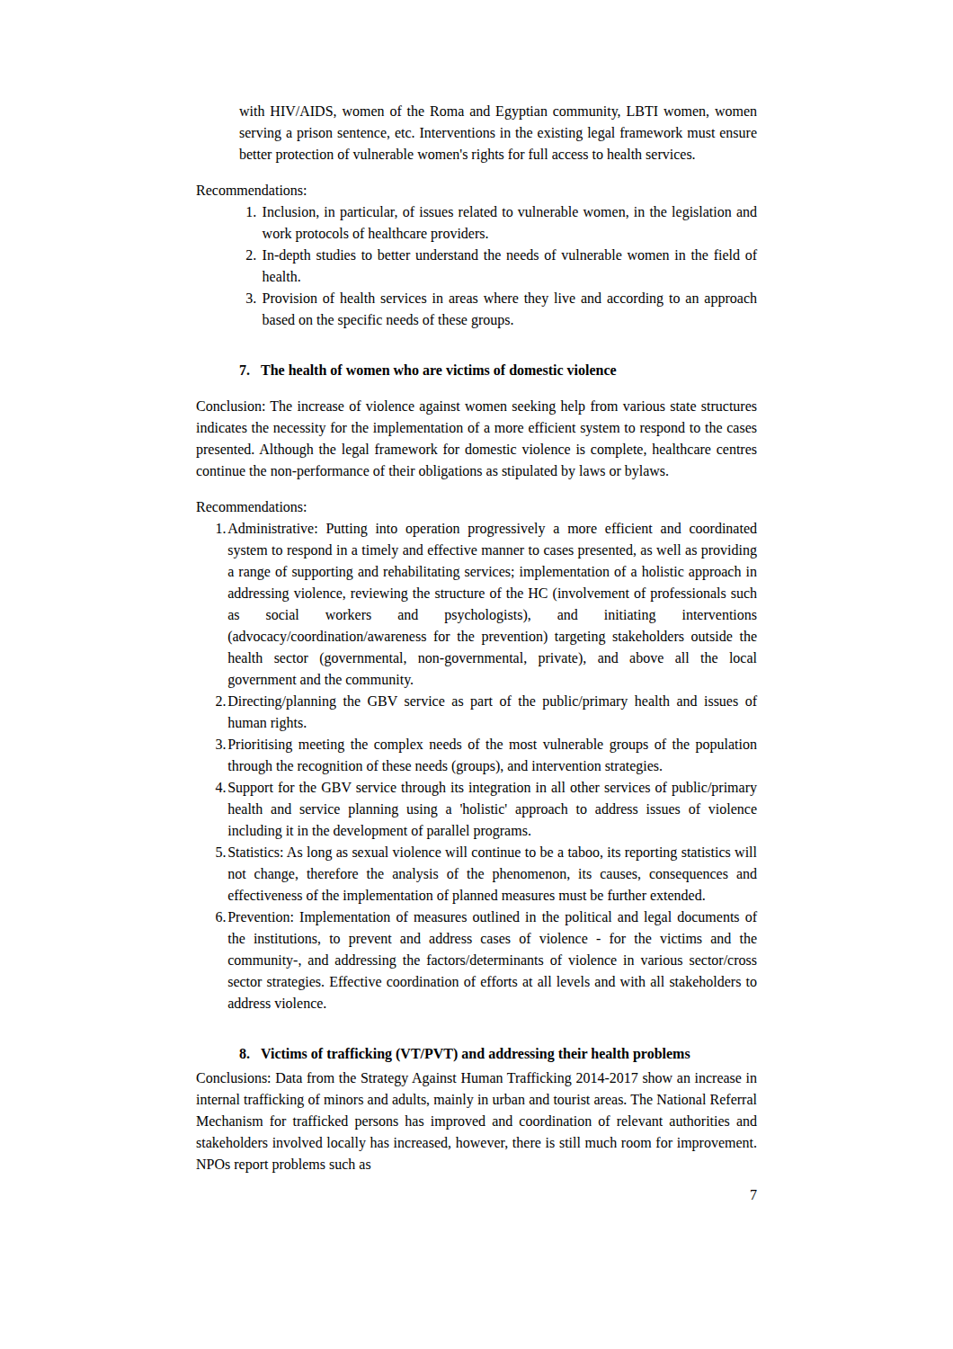with HIV/AIDS, women of the Roma and Egyptian community, LBTI women, women serving a prison sentence, etc. Interventions in the existing legal framework must ensure better protection of vulnerable women's rights for full access to health services.
Recommendations:
Inclusion, in particular, of issues related to vulnerable women, in the legislation and work protocols of healthcare providers.
In-depth studies to better understand the needs of vulnerable women in the field of health.
Provision of health services in areas where they live and according to an approach based on the specific needs of these groups.
7. The health of women who are victims of domestic violence
Conclusion: The increase of violence against women seeking help from various state structures indicates the necessity for the implementation of a more efficient system to respond to the cases presented. Although the legal framework for domestic violence is complete, healthcare centres continue the non-performance of their obligations as stipulated by laws or bylaws.
Recommendations:
Administrative: Putting into operation progressively a more efficient and coordinated system to respond in a timely and effective manner to cases presented, as well as providing a range of supporting and rehabilitating services; implementation of a holistic approach in addressing violence, reviewing the structure of the HC (involvement of professionals such as social workers and psychologists), and initiating interventions (advocacy/coordination/awareness for the prevention) targeting stakeholders outside the health sector (governmental, non-governmental, private), and above all the local government and the community.
Directing/planning the GBV service as part of the public/primary health and issues of human rights.
Prioritising meeting the complex needs of the most vulnerable groups of the population through the recognition of these needs (groups), and intervention strategies.
Support for the GBV service through its integration in all other services of public/primary health and service planning using a 'holistic' approach to address issues of violence including it in the development of parallel programs.
Statistics: As long as sexual violence will continue to be a taboo, its reporting statistics will not change, therefore the analysis of the phenomenon, its causes, consequences and effectiveness of the implementation of planned measures must be further extended.
Prevention: Implementation of measures outlined in the political and legal documents of the institutions, to prevent and address cases of violence - for the victims and the community-, and addressing the factors/determinants of violence in various sector/cross sector strategies. Effective coordination of efforts at all levels and with all stakeholders to address violence.
8. Victims of trafficking (VT/PVT) and addressing their health problems
Conclusions: Data from the Strategy Against Human Trafficking 2014-2017 show an increase in internal trafficking of minors and adults, mainly in urban and tourist areas. The National Referral Mechanism for trafficked persons has improved and coordination of relevant authorities and stakeholders involved locally has increased, however, there is still much room for improvement. NPOs report problems such as
7